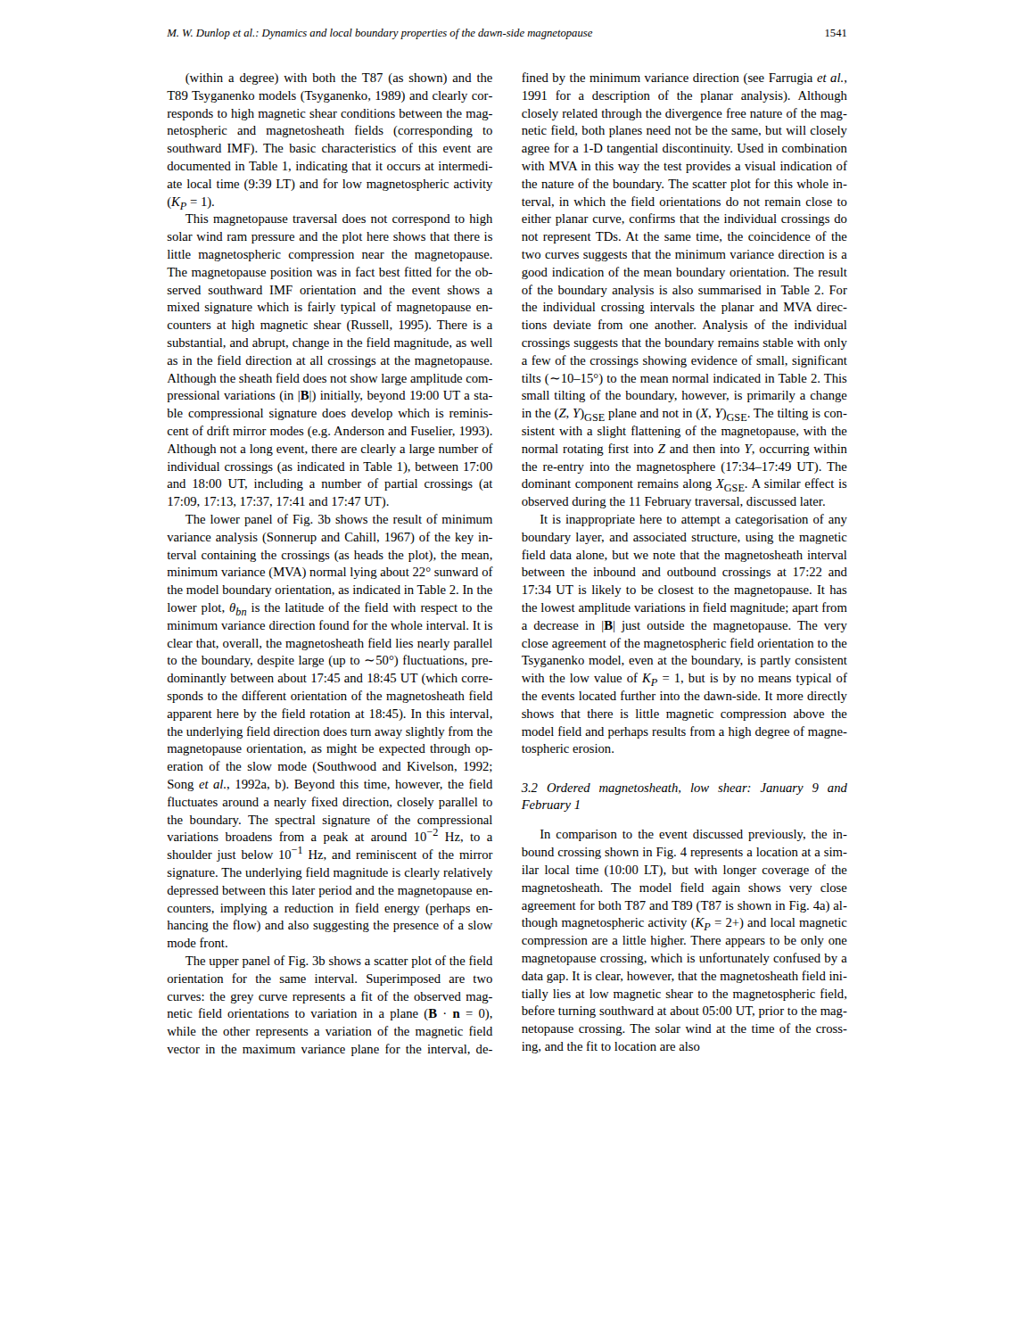M. W. Dunlop et al.: Dynamics and local boundary properties of the dawn-side magnetopause 1541
(within a degree) with both the T87 (as shown) and the T89 Tsyganenko models (Tsyganenko, 1989) and clearly corresponds to high magnetic shear conditions between the magnetospheric and magnetosheath fields (corresponding to southward IMF). The basic characteristics of this event are documented in Table 1, indicating that it occurs at intermediate local time (9:39 LT) and for low magnetospheric activity (KP = 1).
This magnetopause traversal does not correspond to high solar wind ram pressure and the plot here shows that there is little magnetospheric compression near the magnetopause. The magnetopause position was in fact best fitted for the observed southward IMF orientation and the event shows a mixed signature which is fairly typical of magnetopause encounters at high magnetic shear (Russell, 1995). There is a substantial, and abrupt, change in the field magnitude, as well as in the field direction at all crossings at the magnetopause. Although the sheath field does not show large amplitude compressional variations (in |B|) initially, beyond 19:00 UT a stable compressional signature does develop which is reminiscent of drift mirror modes (e.g. Anderson and Fuselier, 1993). Although not a long event, there are clearly a large number of individual crossings (as indicated in Table 1), between 17:00 and 18:00 UT, including a number of partial crossings (at 17:09, 17:13, 17:37, 17:41 and 17:47 UT).
The lower panel of Fig. 3b shows the result of minimum variance analysis (Sonnerup and Cahill, 1967) of the key interval containing the crossings (as heads the plot), the mean, minimum variance (MVA) normal lying about 22° sunward of the model boundary orientation, as indicated in Table 2. In the lower plot, θbn is the latitude of the field with respect to the minimum variance direction found for the whole interval. It is clear that, overall, the magnetosheath field lies nearly parallel to the boundary, despite large (up to ∼50°) fluctuations, predominantly between about 17:45 and 18:45 UT (which corresponds to the different orientation of the magnetosheath field apparent here by the field rotation at 18:45). In this interval, the underlying field direction does turn away slightly from the magnetopause orientation, as might be expected through operation of the slow mode (Southwood and Kivelson, 1992; Song et al., 1992a, b). Beyond this time, however, the field fluctuates around a nearly fixed direction, closely parallel to the boundary. The spectral signature of the compressional variations broadens from a peak at around 10−2 Hz, to a shoulder just below 10−1 Hz, and reminiscent of the mirror signature. The underlying field magnitude is clearly relatively depressed between this later period and the magnetopause encounters, implying a reduction in field energy (perhaps enhancing the flow) and also suggesting the presence of a slow mode front.
The upper panel of Fig. 3b shows a scatter plot of the field orientation for the same interval. Superimposed are two curves: the grey curve represents a fit of the observed magnetic field orientations to variation in a plane (B · n = 0), while the other represents a variation of the magnetic field vector in the maximum variance plane for the interval, defined by the minimum variance direction (see Farrugia et al., 1991 for a description of the planar analysis). Although closely related through the divergence free nature of the magnetic field, both planes need not be the same, but will closely agree for a 1-D tangential discontinuity. Used in combination with MVA in this way the test provides a visual indication of the nature of the boundary. The scatter plot for this whole interval, in which the field orientations do not remain close to either planar curve, confirms that the individual crossings do not represent TDs. At the same time, the coincidence of the two curves suggests that the minimum variance direction is a good indication of the mean boundary orientation. The result of the boundary analysis is also summarised in Table 2. For the individual crossing intervals the planar and MVA directions deviate from one another. Analysis of the individual crossings suggests that the boundary remains stable with only a few of the crossings showing evidence of small, significant tilts (∼10–15°) to the mean normal indicated in Table 2. This small tilting of the boundary, however, is primarily a change in the (Z, Y)GSE plane and not in (X, Y)GSE. The tilting is consistent with a slight flattening of the magnetopause, with the normal rotating first into Z and then into Y, occurring within the re-entry into the magnetosphere (17:34–17:49 UT). The dominant component remains along XGSE. A similar effect is observed during the 11 February traversal, discussed later.
It is inappropriate here to attempt a categorisation of any boundary layer, and associated structure, using the magnetic field data alone, but we note that the magnetosheath interval between the inbound and outbound crossings at 17:22 and 17:34 UT is likely to be closest to the magnetopause. It has the lowest amplitude variations in field magnitude; apart from a decrease in |B| just outside the magnetopause. The very close agreement of the magnetospheric field orientation to the Tsyganenko model, even at the boundary, is partly consistent with the low value of KP = 1, but is by no means typical of the events located further into the dawn-side. It more directly shows that there is little magnetic compression above the model field and perhaps results from a high degree of magnetospheric erosion.
3.2 Ordered magnetosheath, low shear: January 9 and February 1
In comparison to the event discussed previously, the inbound crossing shown in Fig. 4 represents a location at a similar local time (10:00 LT), but with longer coverage of the magnetosheath. The model field again shows very close agreement for both T87 and T89 (T87 is shown in Fig. 4a) although magnetospheric activity (KP = 2+) and local magnetic compression are a little higher. There appears to be only one magnetopause crossing, which is unfortunately confused by a data gap. It is clear, however, that the magnetosheath field initially lies at low magnetic shear to the magnetospheric field, before turning southward at about 05:00 UT, prior to the magnetopause crossing. The solar wind at the time of the crossing, and the fit to location are also